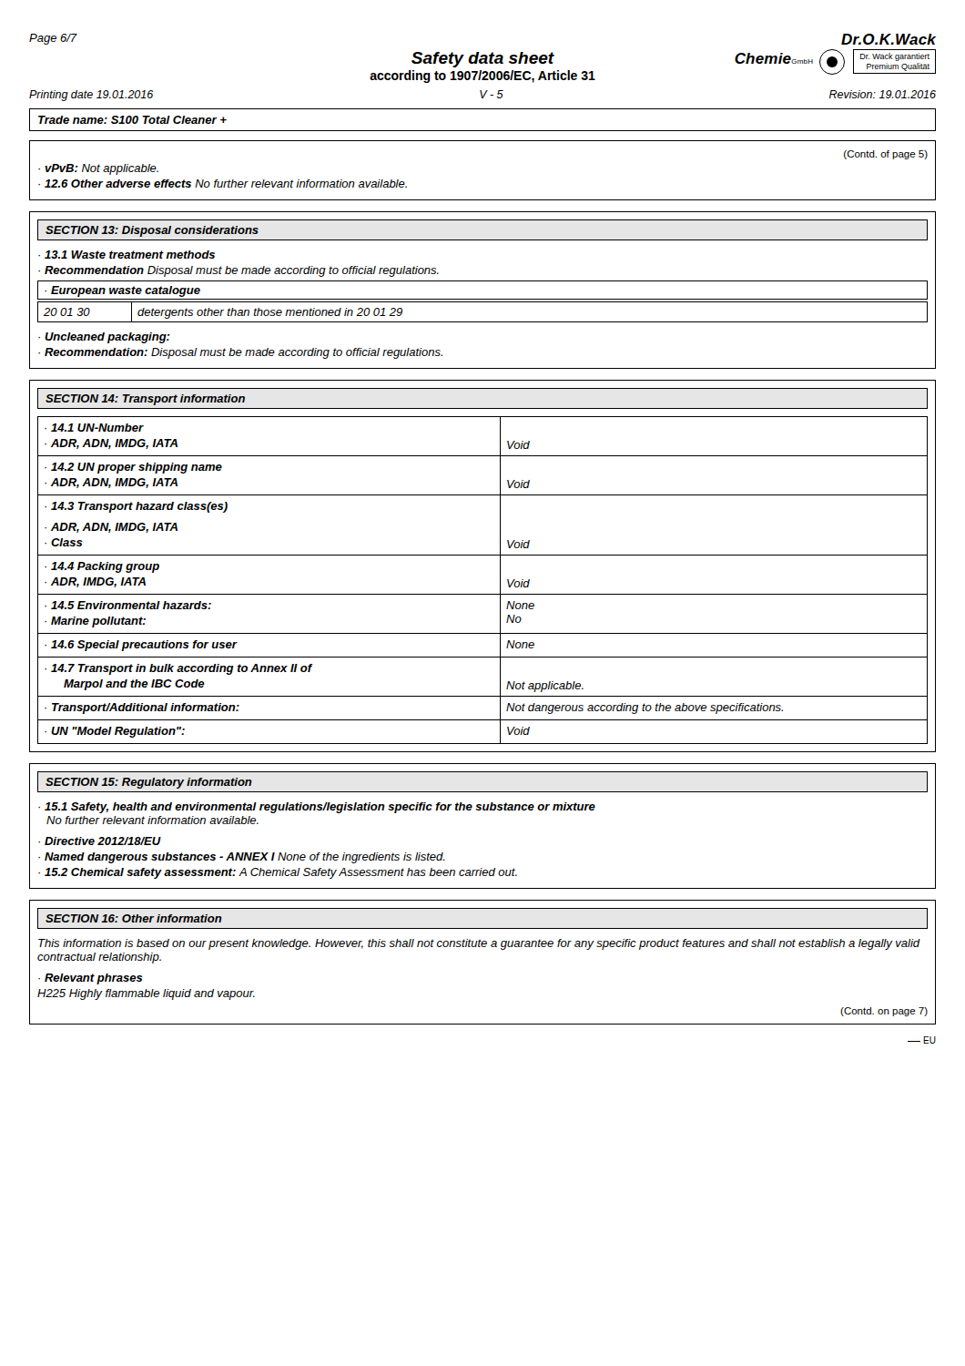Dr.O.K.Wack
ChemieGmbH Dr. Wack garantiert
Premium Qualität
Page 6/7
Safety data sheet
according to 1907/2006/EC, Article 31
Printing date 19.01.2016
V - 5
Revision: 19.01.2016
Trade name: S100 Total Cleaner +
(Contd. of page 5)
· vPvB: Not applicable.
· 12.6 Other adverse effects No further relevant information available.
SECTION 13: Disposal considerations
· 13.1 Waste treatment methods
· Recommendation Disposal must be made according to official regulations.
· European waste catalogue
| 20 01 30 | detergents other than those mentioned in 20 01 29 |
· Uncleaned packaging:
· Recommendation: Disposal must be made according to official regulations.
SECTION 14: Transport information
| · 14.1 UN-Number · ADR, ADN, IMDG, IATA | Void |
| · 14.2 UN proper shipping name · ADR, ADN, IMDG, IATA | Void |
| · 14.3 Transport hazard class(es) · ADR, ADN, IMDG, IATA · Class | Void |
| · 14.4 Packing group · ADR, IMDG, IATA | Void |
| · 14.5 Environmental hazards: · Marine pollutant: | None No |
| · 14.6 Special precautions for user | None |
| · 14.7 Transport in bulk according to Annex II of Marpol and the IBC Code | Not applicable. |
| · Transport/Additional information: | Not dangerous according to the above specifications. |
| · UN "Model Regulation": | Void |
SECTION 15: Regulatory information
· 15.1 Safety, health and environmental regulations/legislation specific for the substance or mixture
No further relevant information available.
· Directive 2012/18/EU
· Named dangerous substances - ANNEX I None of the ingredients is listed.
· 15.2 Chemical safety assessment: A Chemical Safety Assessment has been carried out.
SECTION 16: Other information
This information is based on our present knowledge. However, this shall not constitute a guarantee for any specific product features and shall not establish a legally valid contractual relationship.
· Relevant phrases
H225 Highly flammable liquid and vapour.
(Contd. on page 7)
EU